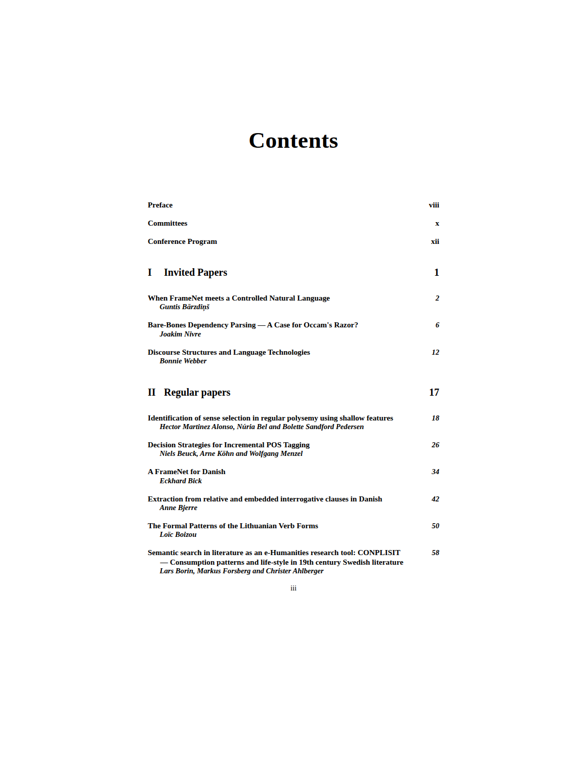Contents
| Preface | viii |
| Committees | x |
| Conference Program | xii |
| I Invited Papers | 1 |
| When FrameNet meets a Controlled Natural Language Guntis Bārzdiņš | 2 |
| Bare-Bones Dependency Parsing — A Case for Occam's Razor? Joakim Nivre | 6 |
| Discourse Structures and Language Technologies Bonnie Webber | 12 |
| II Regular papers | 17 |
| Identification of sense selection in regular polysemy using shallow features Hector Martinez Alonso, Núria Bel and Bolette Sandford Pedersen | 18 |
| Decision Strategies for Incremental POS Tagging Niels Beuck, Arne Köhn and Wolfgang Menzel | 26 |
| A FrameNet for Danish Eckhard Bick | 34 |
| Extraction from relative and embedded interrogative clauses in Danish Anne Bjerre | 42 |
| The Formal Patterns of the Lithuanian Verb Forms Loïc Boizou | 50 |
| Semantic search in literature as an e-Humanities research tool: CONPLISIT — Consumption patterns and life-style in 19th century Swedish literature Lars Borin, Markus Forsberg and Christer Ahlberger | 58 |
iii